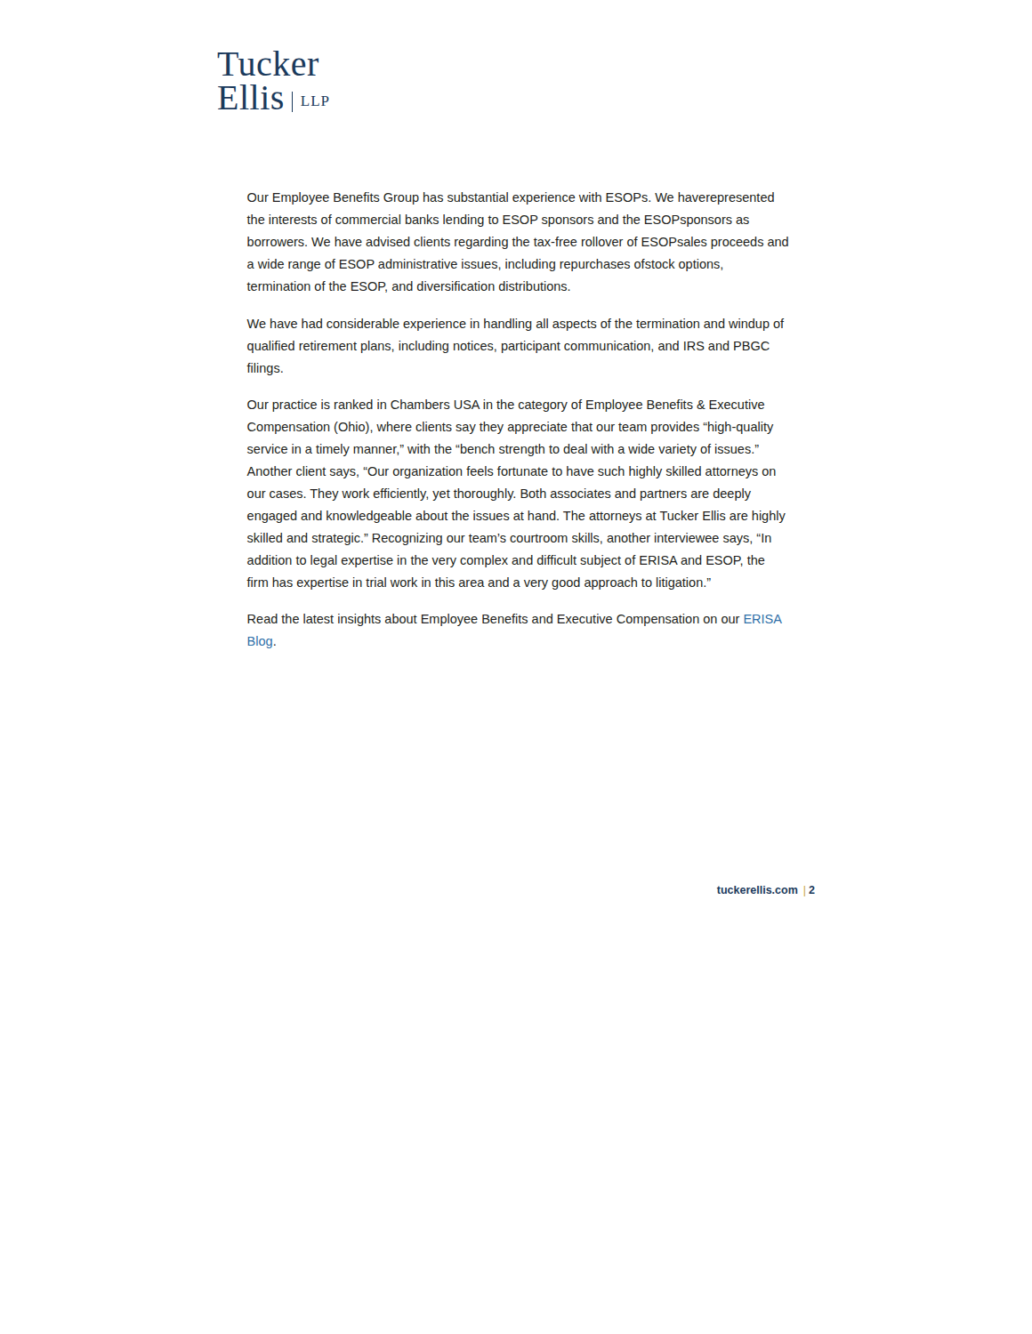Tucker EllisLLP
Our Employee Benefits Group has substantial experience with ESOPs. We haverepresented the interests of commercial banks lending to ESOP sponsors and the ESOPsponsors as borrowers. We have advised clients regarding the tax-free rollover of ESOPsales proceeds and a wide range of ESOP administrative issues, including repurchases ofstock options, termination of the ESOP, and diversification distributions.
We have had considerable experience in handling all aspects of the termination and windup of qualified retirement plans, including notices, participant communication, and IRS and PBGC filings.
Our practice is ranked in Chambers USA in the category of Employee Benefits & Executive Compensation (Ohio), where clients say they appreciate that our team provides “high-quality service in a timely manner,” with the “bench strength to deal with a wide variety of issues.” Another client says, “Our organization feels fortunate to have such highly skilled attorneys on our cases. They work efficiently, yet thoroughly. Both associates and partners are deeply engaged and knowledgeable about the issues at hand. The attorneys at Tucker Ellis are highly skilled and strategic.” Recognizing our team’s courtroom skills, another interviewee says, “In addition to legal expertise in the very complex and difficult subject of ERISA and ESOP, the firm has expertise in trial work in this area and a very good approach to litigation.”
Read the latest insights about Employee Benefits and Executive Compensation on our ERISA Blog.
tuckerellis.com|2